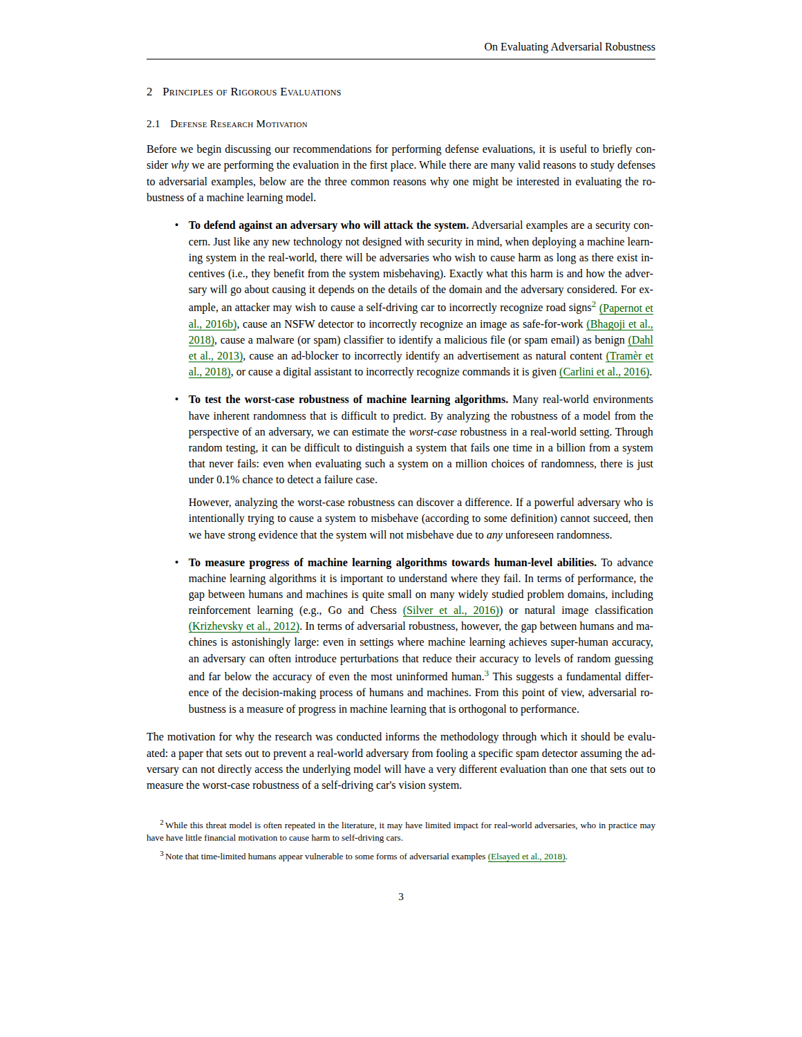On Evaluating Adversarial Robustness
2 Principles of Rigorous Evaluations
2.1 Defense Research Motivation
Before we begin discussing our recommendations for performing defense evaluations, it is useful to briefly consider why we are performing the evaluation in the first place. While there are many valid reasons to study defenses to adversarial examples, below are the three common reasons why one might be interested in evaluating the robustness of a machine learning model.
To defend against an adversary who will attack the system. Adversarial examples are a security concern. Just like any new technology not designed with security in mind, when deploying a machine learning system in the real-world, there will be adversaries who wish to cause harm as long as there exist incentives (i.e., they benefit from the system misbehaving). Exactly what this harm is and how the adversary will go about causing it depends on the details of the domain and the adversary considered. For example, an attacker may wish to cause a self-driving car to incorrectly recognize road signs2 (Papernot et al., 2016b), cause an NSFW detector to incorrectly recognize an image as safe-for-work (Bhagoji et al., 2018), cause a malware (or spam) classifier to identify a malicious file (or spam email) as benign (Dahl et al., 2013), cause an ad-blocker to incorrectly identify an advertisement as natural content (Tramèr et al., 2018), or cause a digital assistant to incorrectly recognize commands it is given (Carlini et al., 2016).
To test the worst-case robustness of machine learning algorithms. Many real-world environments have inherent randomness that is difficult to predict. By analyzing the robustness of a model from the perspective of an adversary, we can estimate the worst-case robustness in a real-world setting. Through random testing, it can be difficult to distinguish a system that fails one time in a billion from a system that never fails: even when evaluating such a system on a million choices of randomness, there is just under 0.1% chance to detect a failure case.
However, analyzing the worst-case robustness can discover a difference. If a powerful adversary who is intentionally trying to cause a system to misbehave (according to some definition) cannot succeed, then we have strong evidence that the system will not misbehave due to any unforeseen randomness.
To measure progress of machine learning algorithms towards human-level abilities. To advance machine learning algorithms it is important to understand where they fail. In terms of performance, the gap between humans and machines is quite small on many widely studied problem domains, including reinforcement learning (e.g., Go and Chess (Silver et al., 2016)) or natural image classification (Krizhevsky et al., 2012). In terms of adversarial robustness, however, the gap between humans and machines is astonishingly large: even in settings where machine learning achieves super-human accuracy, an adversary can often introduce perturbations that reduce their accuracy to levels of random guessing and far below the accuracy of even the most uninformed human.3 This suggests a fundamental difference of the decision-making process of humans and machines. From this point of view, adversarial robustness is a measure of progress in machine learning that is orthogonal to performance.
The motivation for why the research was conducted informs the methodology through which it should be evaluated: a paper that sets out to prevent a real-world adversary from fooling a specific spam detector assuming the adversary can not directly access the underlying model will have a very different evaluation than one that sets out to measure the worst-case robustness of a self-driving car's vision system.
2While this threat model is often repeated in the literature, it may have limited impact for real-world adversaries, who in practice may have have little financial motivation to cause harm to self-driving cars.
3Note that time-limited humans appear vulnerable to some forms of adversarial examples (Elsayed et al., 2018).
3